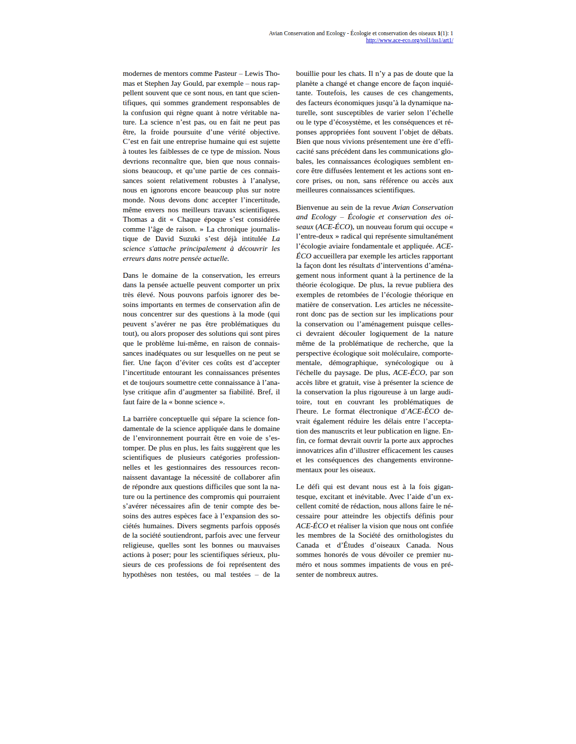Avian Conservation and Ecology - Écologie et conservation des oiseaux 1(1): 1
http://www.ace-eco.org/vol1/iss1/art1/
modernes de mentors comme Pasteur – Lewis Thomas et Stephen Jay Gould, par exemple – nous rappellent souvent que ce sont nous, en tant que scientifiques, qui sommes grandement responsables de la confusion qui règne quant à notre véritable nature. La science n’est pas, ou en fait ne peut pas être, la froide poursuite d’une vérité objective. C’est en fait une entreprise humaine qui est sujette à toutes les faiblesses de ce type de mission. Nous devrions reconnaître que, bien que nous connaissions beaucoup, et qu’une partie de ces connaissances soient relativement robustes à l’analyse, nous en ignorons encore beaucoup plus sur notre monde. Nous devons donc accepter l’incertitude, même envers nos meilleurs travaux scientifiques. Thomas a dit « Chaque époque s’est considérée comme l’âge de raison. » La chronique journalistique de David Suzuki s’est déjà intitulée La science s'attache principalement à découvrir les erreurs dans notre pensée actuelle.
Dans le domaine de la conservation, les erreurs dans la pensée actuelle peuvent comporter un prix très élevé. Nous pouvons parfois ignorer des besoins importants en termes de conservation afin de nous concentrer sur des questions à la mode (qui peuvent s’avérer ne pas être problématiques du tout), ou alors proposer des solutions qui sont pires que le problème lui-même, en raison de connaissances inadéquates ou sur lesquelles on ne peut se fier. Une façon d’éviter ces coûts est d’accepter l’incertitude entourant les connaissances présentes et de toujours soumettre cette connaissance à l’analyse critique afin d’augmenter sa fiabilité. Bref, il faut faire de la « bonne science ».
La barrière conceptuelle qui sépare la science fondamentale de la science appliquée dans le domaine de l’environnement pourrait être en voie de s’estomper. De plus en plus, les faits suggèrent que les scientifiques de plusieurs catégories professionnelles et les gestionnaires des ressources reconnaissent davantage la nécessité de collaborer afin de répondre aux questions difficiles que sont la nature ou la pertinence des compromis qui pourraient s’avérer nécessaires afin de tenir compte des besoins des autres espèces face à l’expansion des sociétés humaines. Divers segments parfois opposés de la société soutiendront, parfois avec une ferveur religieuse, quelles sont les bonnes ou mauvaises actions à poser; pour les scientifiques sérieux, plusieurs de ces professions de foi représentent des hypothèses non testées, ou mal testées – de la bouillie pour les chats. Il n’y a pas de doute que la planète a changé et change encore de façon inquiétante. Toutefois, les causes de ces changements, des facteurs économiques jusqu’à la dynamique naturelle, sont susceptibles de varier selon l’échelle ou le type d’écosystème, et les conséquences et réponses appropriées font souvent l’objet de débats. Bien que nous vivions présentement une ère d’efficacité sans précédent dans les communications globales, les connaissances écologiques semblent encore être diffusées lentement et les actions sont encore prises, ou non, sans référence ou accès aux meilleures connaissances scientifiques.
Bienvenue au sein de la revue Avian Conservation and Ecology – Écologie et conservation des oiseaux (ACE-ÉCO), un nouveau forum qui occupe « l’entre-deux » radical qui représente simultanément l’écologie aviaire fondamentale et appliquée. ACE-ÉCO accueillera par exemple les articles rapportant la façon dont les résultats d’interventions d’aménagement nous informent quant à la pertinence de la théorie écologique. De plus, la revue publiera des exemples de retombées de l’écologie théorique en matière de conservation. Les articles ne nécessiteront donc pas de section sur les implications pour la conservation ou l’aménagement puisque celles-ci devraient découler logiquement de la nature même de la problématique de recherche, que la perspective écologique soit moléculaire, comportementale, démographique, synécologique ou à l'échelle du paysage. De plus, ACE-ÉCO, par son accès libre et gratuit, vise à présenter la science de la conservation la plus rigoureuse à un large auditoire, tout en couvrant les problématiques de l'heure. Le format électronique d’ACE-ÉCO devrait également réduire les délais entre l’acceptation des manuscrits et leur publication en ligne. Enfin, ce format devrait ouvrir la porte aux approches innovatrices afin d’illustrer efficacement les causes et les conséquences des changements environnementaux pour les oiseaux.
Le défi qui est devant nous est à la fois gigantesque, excitant et inévitable. Avec l’aide d’un excellent comité de rédaction, nous allons faire le nécessaire pour atteindre les objectifs définis pour ACE-ÉCO et réaliser la vision que nous ont confiée les membres de la Société des ornithologistes du Canada et d’Études d’oiseaux Canada. Nous sommes honorés de vous dévoiler ce premier numéro et nous sommes impatients de vous en présenter de nombreux autres.